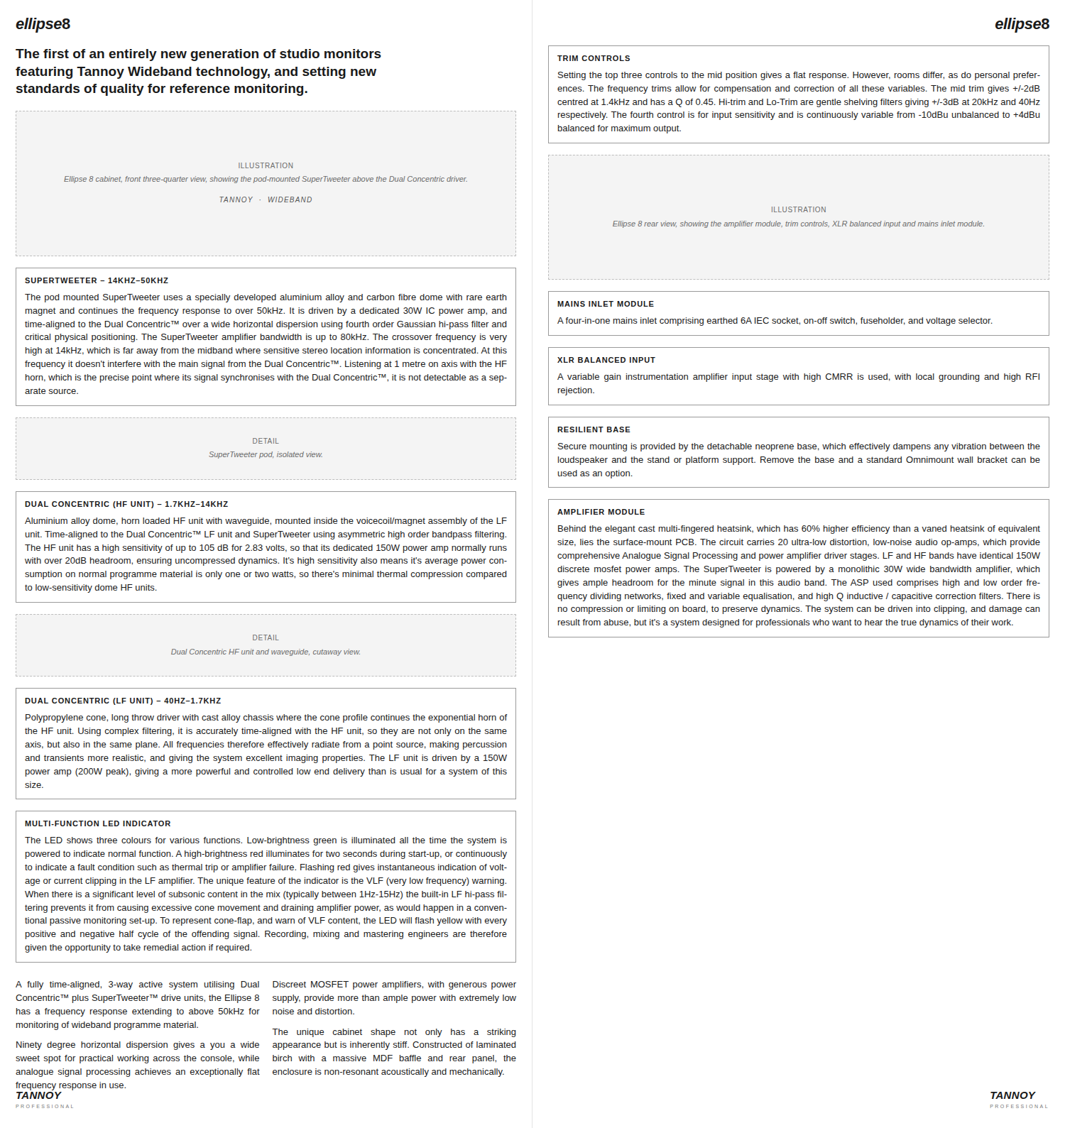ellipse 8
The first of an entirely new generation of studio monitors featuring Tannoy Wideband technology, and setting new standards of quality for reference monitoring.
Illustration Ellipse 8 cabinet, front three-quarter view, showing the pod-mounted SuperTweeter above the Dual Concentric driver.
TANNOY · WIDEBAND
SuperTweeter – 14kHz–50kHz
The pod mounted SuperTweeter uses a specially developed aluminium alloy and carbon fibre dome with rare earth magnet and continues the frequency response to over 50kHz. It is driven by a dedicated 30W IC power amp, and time-aligned to the Dual Concentric™ over a wide horizontal dispersion using fourth order Gaussian hi-pass filter and critical physical positioning. The SuperTweeter amplifier bandwidth is up to 80kHz. The crossover frequency is very high at 14kHz, which is far away from the midband where sensitive stereo location information is concentrated. At this frequency it doesn't interfere with the main signal from the Dual Concentric™. Listening at 1 metre on axis with the HF horn, which is the precise point where its signal synchronises with the Dual Concentric™, it is not detectable as a separate source.
Detail SuperTweeter pod, isolated view.
Dual Concentric (HF Unit) – 1.7kHz–14kHz
Aluminium alloy dome, horn loaded HF unit with waveguide, mounted inside the voicecoil/magnet assembly of the LF unit. Time-aligned to the Dual Concentric™ LF unit and SuperTweeter using asymmetric high order bandpass filtering. The HF unit has a high sensitivity of up to 105 dB for 2.83 volts, so that its dedicated 150W power amp normally runs with over 20dB headroom, ensuring uncompressed dynamics. It's high sensitivity also means it's average power consumption on normal programme material is only one or two watts, so there's minimal thermal compression compared to low-sensitivity dome HF units.
Detail Dual Concentric HF unit and waveguide, cutaway view.
Dual Concentric (LF Unit) – 40Hz–1.7kHz
Polypropylene cone, long throw driver with cast alloy chassis where the cone profile continues the exponential horn of the HF unit. Using complex filtering, it is accurately time-aligned with the HF unit, so they are not only on the same axis, but also in the same plane. All frequencies therefore effectively radiate from a point source, making percussion and transients more realistic, and giving the system excellent imaging properties. The LF unit is driven by a 150W power amp (200W peak), giving a more powerful and controlled low end delivery than is usual for a system of this size.
Multi-function led indicator
The LED shows three colours for various functions. Low-brightness green is illuminated all the time the system is powered to indicate normal function. A high-brightness red illuminates for two seconds during start-up, or continuously to indicate a fault condition such as thermal trip or amplifier failure. Flashing red gives instantaneous indication of voltage or current clipping in the LF amplifier. The unique feature of the indicator is the VLF (very low frequency) warning. When there is a significant level of subsonic content in the mix (typically between 1Hz-15Hz) the built-in LF hi-pass filtering prevents it from causing excessive cone movement and draining amplifier power, as would happen in a conventional passive monitoring set-up. To represent cone-flap, and warn of VLF content, the LED will flash yellow with every positive and negative half cycle of the offending signal. Recording, mixing and mastering engineers are therefore given the opportunity to take remedial action if required.
A fully time-aligned, 3-way active system utilising Dual Concentric™ plus SuperTweeter™ drive units, the Ellipse 8 has a frequency response extending to above 50kHz for monitoring of wideband programme material.
Ninety degree horizontal dispersion gives a you a wide sweet spot for practical working across the console, while analogue signal processing achieves an exceptionally flat frequency response in use.
Discreet MOSFET power amplifiers, with generous power supply, provide more than ample power with extremely low noise and distortion.
The unique cabinet shape not only has a striking appearance but is inherently stiff. Constructed of laminated birch with a massive MDF baffle and rear panel, the enclosure is non-resonant acoustically and mechanically.
TANNOYProfessional
ellipse 8
Trim controls
Setting the top three controls to the mid position gives a flat response. However, rooms differ, as do personal preferences. The frequency trims allow for compensation and correction of all these variables. The mid trim gives +/-2dB centred at 1.4kHz and has a Q of 0.45. Hi-trim and Lo-Trim are gentle shelving filters giving +/-3dB at 20kHz and 40Hz respectively. The fourth control is for input sensitivity and is continuously variable from -10dBu unbalanced to +4dBu balanced for maximum output.
Illustration Ellipse 8 rear view, showing the amplifier module, trim controls, XLR balanced input and mains inlet module.
Mains inlet module
A four-in-one mains inlet comprising earthed 6A IEC socket, on-off switch, fuseholder, and voltage selector.
XLR balanced input
A variable gain instrumentation amplifier input stage with high CMRR is used, with local grounding and high RFI rejection.
Resilient base
Secure mounting is provided by the detachable neoprene base, which effectively dampens any vibration between the loudspeaker and the stand or platform support. Remove the base and a standard Omnimount wall bracket can be used as an option.
Amplifier module
Behind the elegant cast multi-fingered heatsink, which has 60% higher efficiency than a vaned heatsink of equivalent size, lies the surface-mount PCB. The circuit carries 20 ultra-low distortion, low-noise audio op-amps, which provide comprehensive Analogue Signal Processing and power amplifier driver stages. LF and HF bands have identical 150W discrete mosfet power amps. The SuperTweeter is powered by a monolithic 30W wide bandwidth amplifier, which gives ample headroom for the minute signal in this audio band. The ASP used comprises high and low order frequency dividing networks, fixed and variable equalisation, and high Q inductive / capacitive correction filters. There is no compression or limiting on board, to preserve dynamics. The system can be driven into clipping, and damage can result from abuse, but it's a system designed for professionals who want to hear the true dynamics of their work.
TANNOYProfessional